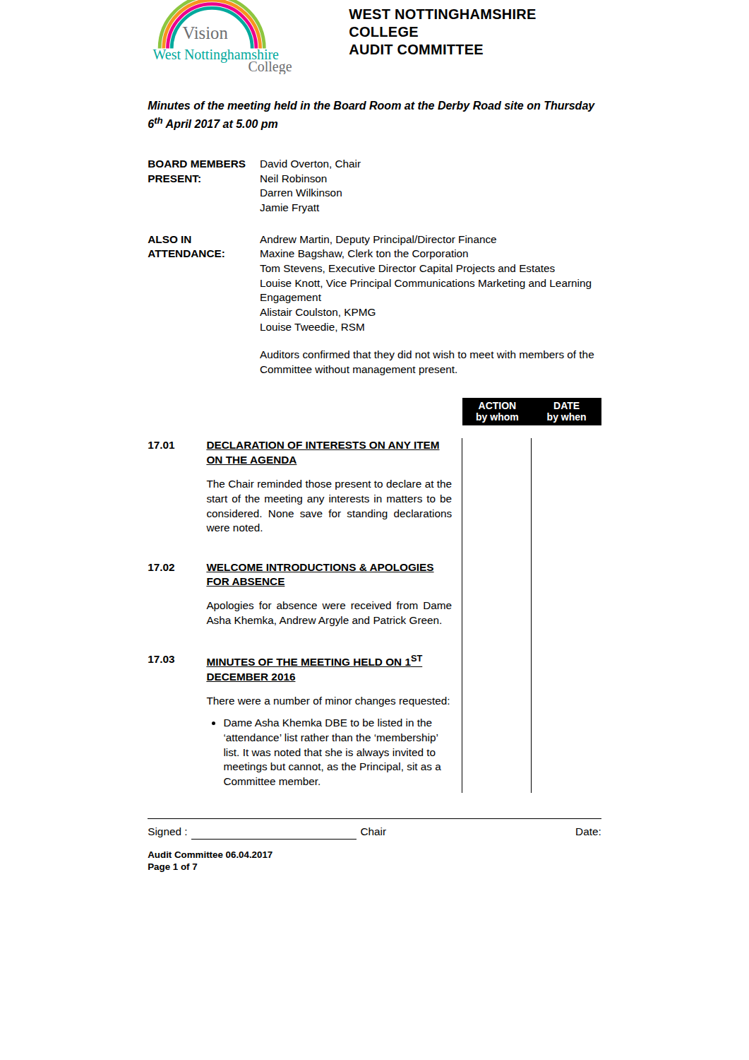Vision West Nottinghamshire College
WEST NOTTINGHAMSHIRE COLLEGE
AUDIT COMMITTEE
Minutes of the meeting held in the Board Room at the Derby Road site on Thursday 6th April 2017 at 5.00 pm
| BOARD MEMBERS PRESENT: | David Overton, Chair Neil Robinson Darren Wilkinson Jamie Fryatt |
| ALSO IN ATTENDANCE: | Andrew Martin, Deputy Principal/Director Finance Maxine Bagshaw, Clerk ton the Corporation Tom Stevens, Executive Director Capital Projects and Estates Louise Knott, Vice Principal Communications Marketing and Learning Engagement Alistair Coulston, KPMG Louise Tweedie, RSM Auditors confirmed that they did not wish to meet with members of the Committee without management present. |
ACTION
by whom
DATE
by when
17.01
Declaration of Interests on any item on the agenda
The Chair reminded those present to declare at the start of the meeting any interests in matters to be considered. None save for standing declarations were noted.
17.02
Welcome Introductions & Apologies for Absence
Apologies for absence were received from Dame Asha Khemka, Andrew Argyle and Patrick Green.
17.03
Minutes of the meeting held on 1st December 2016
There were a number of minor changes requested:
Dame Asha Khemka DBE to be listed in the ‘attendance’ list rather than the ‘membership’ list. It was noted that she is always invited to meetings but cannot, as the Principal, sit as a Committee member.
Signed : Chair
Date:
Audit Committee 06.04.2017
Page 1 of 7